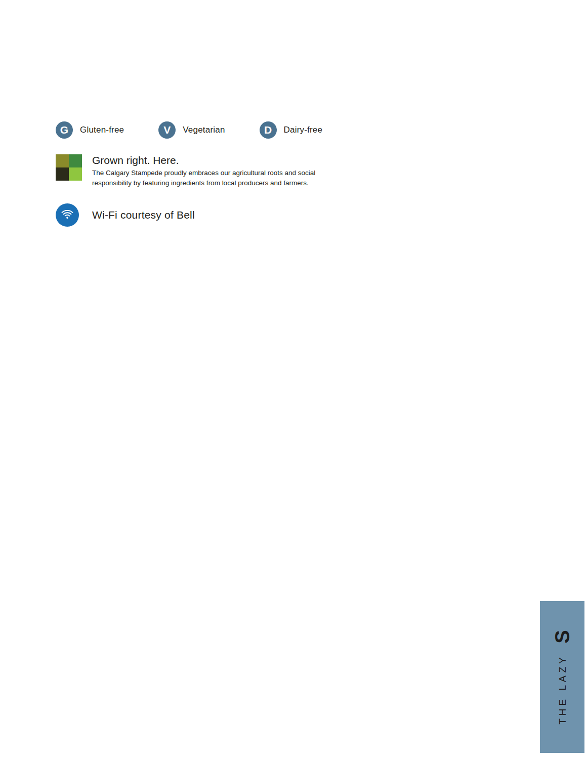G
Gluten-free
V
Vegetarian
D
Dairy-free
Grown right. Here.
The Calgary Stampede proudly embraces our agricultural roots and social responsibility by featuring ingredients from local producers and farmers.
Wi-Fi courtesy of Bell
THE LAZY S